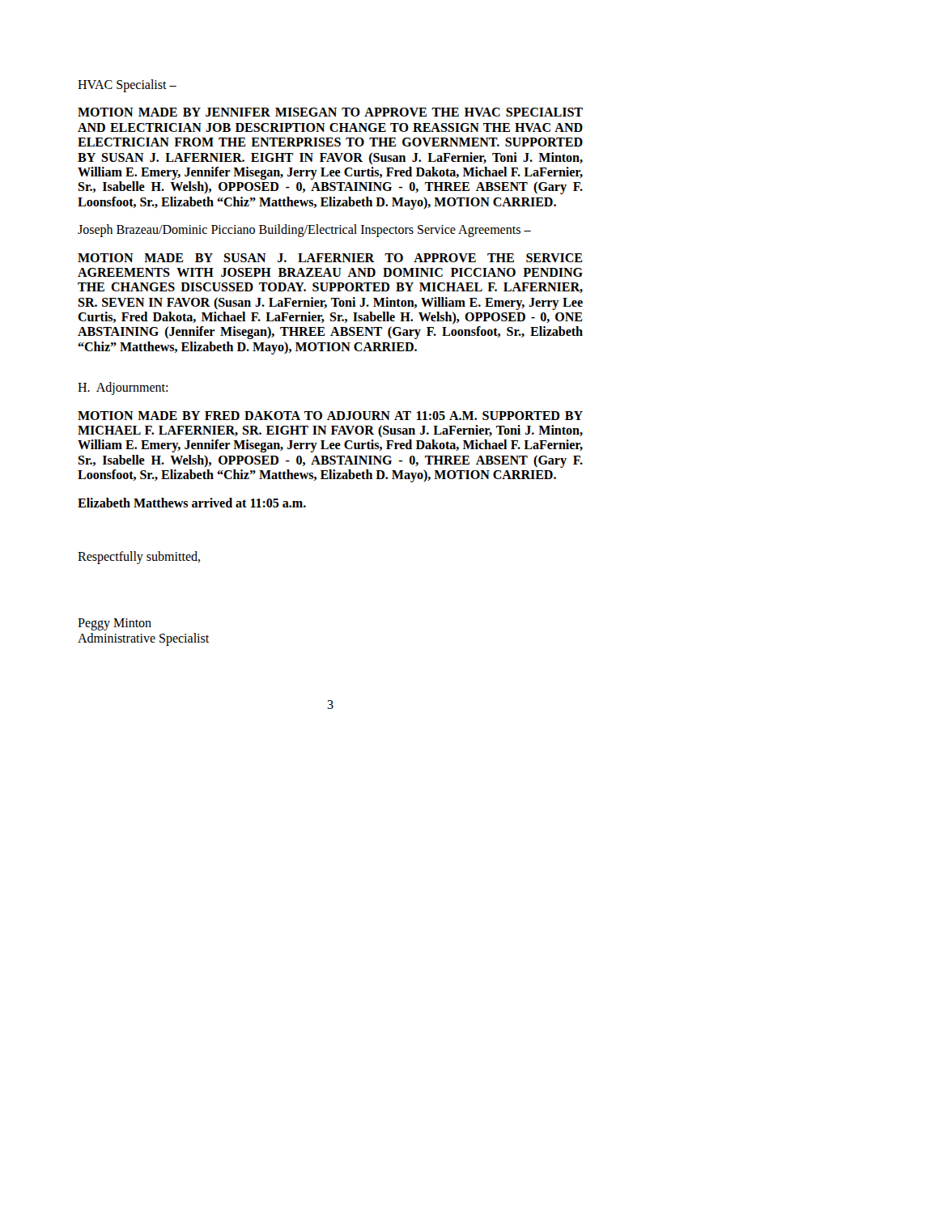HVAC Specialist –
MOTION MADE BY JENNIFER MISEGAN TO APPROVE THE HVAC SPECIALIST AND ELECTRICIAN JOB DESCRIPTION CHANGE TO REASSIGN THE HVAC AND ELECTRICIAN FROM THE ENTERPRISES TO THE GOVERNMENT. SUPPORTED BY SUSAN J. LAFERNIER. EIGHT IN FAVOR (Susan J. LaFernier, Toni J. Minton, William E. Emery, Jennifer Misegan, Jerry Lee Curtis, Fred Dakota, Michael F. LaFernier, Sr., Isabelle H. Welsh), OPPOSED - 0, ABSTAINING - 0, THREE ABSENT (Gary F. Loonsfoot, Sr., Elizabeth “Chiz” Matthews, Elizabeth D. Mayo), MOTION CARRIED.
Joseph Brazeau/Dominic Picciano Building/Electrical Inspectors Service Agreements –
MOTION MADE BY SUSAN J. LAFERNIER TO APPROVE THE SERVICE AGREEMENTS WITH JOSEPH BRAZEAU AND DOMINIC PICCIANO PENDING THE CHANGES DISCUSSED TODAY. SUPPORTED BY MICHAEL F. LAFERNIER, SR. SEVEN IN FAVOR (Susan J. LaFernier, Toni J. Minton, William E. Emery, Jerry Lee Curtis, Fred Dakota, Michael F. LaFernier, Sr., Isabelle H. Welsh), OPPOSED - 0, ONE ABSTAINING (Jennifer Misegan), THREE ABSENT (Gary F. Loonsfoot, Sr., Elizabeth “Chiz” Matthews, Elizabeth D. Mayo), MOTION CARRIED.
H. Adjournment:
MOTION MADE BY FRED DAKOTA TO ADJOURN AT 11:05 A.M. SUPPORTED BY MICHAEL F. LAFERNIER, SR. EIGHT IN FAVOR (Susan J. LaFernier, Toni J. Minton, William E. Emery, Jennifer Misegan, Jerry Lee Curtis, Fred Dakota, Michael F. LaFernier, Sr., Isabelle H. Welsh), OPPOSED - 0, ABSTAINING - 0, THREE ABSENT (Gary F. Loonsfoot, Sr., Elizabeth “Chiz” Matthews, Elizabeth D. Mayo), MOTION CARRIED.
Elizabeth Matthews arrived at 11:05 a.m.
Respectfully submitted,
Peggy Minton
Administrative Specialist
3